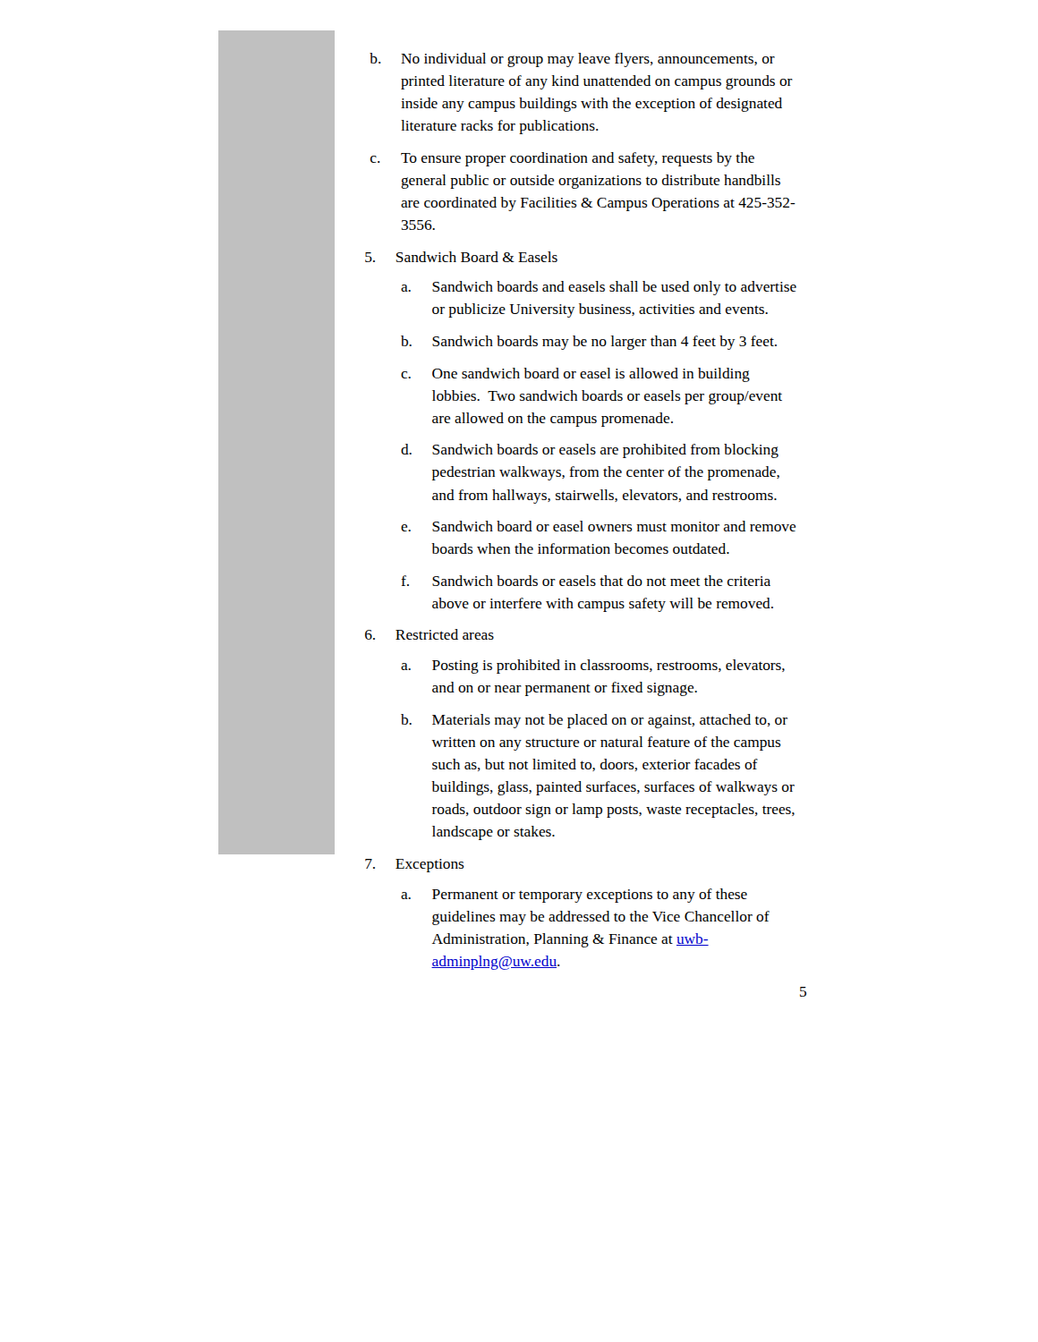b. No individual or group may leave flyers, announcements, or printed literature of any kind unattended on campus grounds or inside any campus buildings with the exception of designated literature racks for publications.
c. To ensure proper coordination and safety, requests by the general public or outside organizations to distribute handbills are coordinated by Facilities & Campus Operations at 425-352-3556.
5. Sandwich Board & Easels
a. Sandwich boards and easels shall be used only to advertise or publicize University business, activities and events.
b. Sandwich boards may be no larger than 4 feet by 3 feet.
c. One sandwich board or easel is allowed in building lobbies. Two sandwich boards or easels per group/event are allowed on the campus promenade.
d. Sandwich boards or easels are prohibited from blocking pedestrian walkways, from the center of the promenade, and from hallways, stairwells, elevators, and restrooms.
e. Sandwich board or easel owners must monitor and remove boards when the information becomes outdated.
f. Sandwich boards or easels that do not meet the criteria above or interfere with campus safety will be removed.
6. Restricted areas
a. Posting is prohibited in classrooms, restrooms, elevators, and on or near permanent or fixed signage.
b. Materials may not be placed on or against, attached to, or written on any structure or natural feature of the campus such as, but not limited to, doors, exterior facades of buildings, glass, painted surfaces, surfaces of walkways or roads, outdoor sign or lamp posts, waste receptacles, trees, landscape or stakes.
7. Exceptions
a. Permanent or temporary exceptions to any of these guidelines may be addressed to the Vice Chancellor of Administration, Planning & Finance at uwb-adminplng@uw.edu.
5